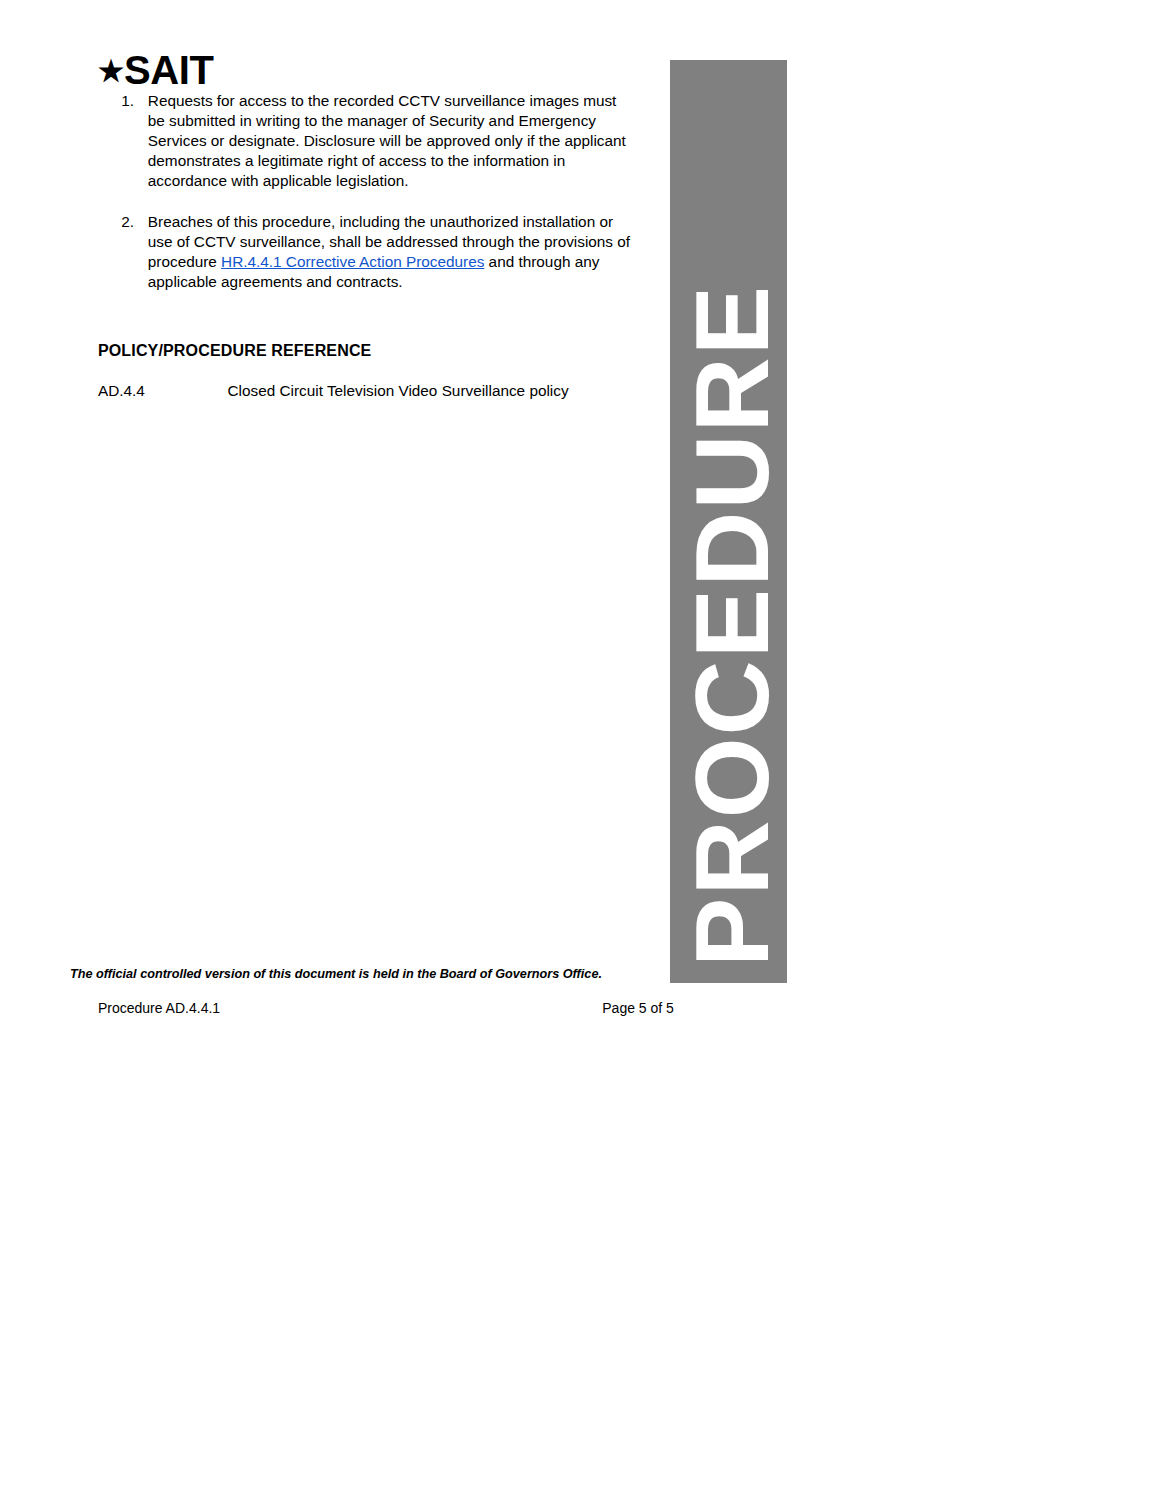PROCEDURE
★SAIT
Requests for access to the recorded CCTV surveillance images must be submitted in writing to the manager of Security and Emergency Services or designate. Disclosure will be approved only if the applicant demonstrates a legitimate right of access to the information in accordance with applicable legislation.
Breaches of this procedure, including the unauthorized installation or use of CCTV surveillance, shall be addressed through the provisions of procedure HR.4.4.1 Corrective Action Procedures and through any applicable agreements and contracts.
POLICY/PROCEDURE REFERENCE
AD.4.4
Closed Circuit Television Video Surveillance policy
The official controlled version of this document is held in the Board of Governors Office.
Procedure AD.4.4.1 Page 5 of 5